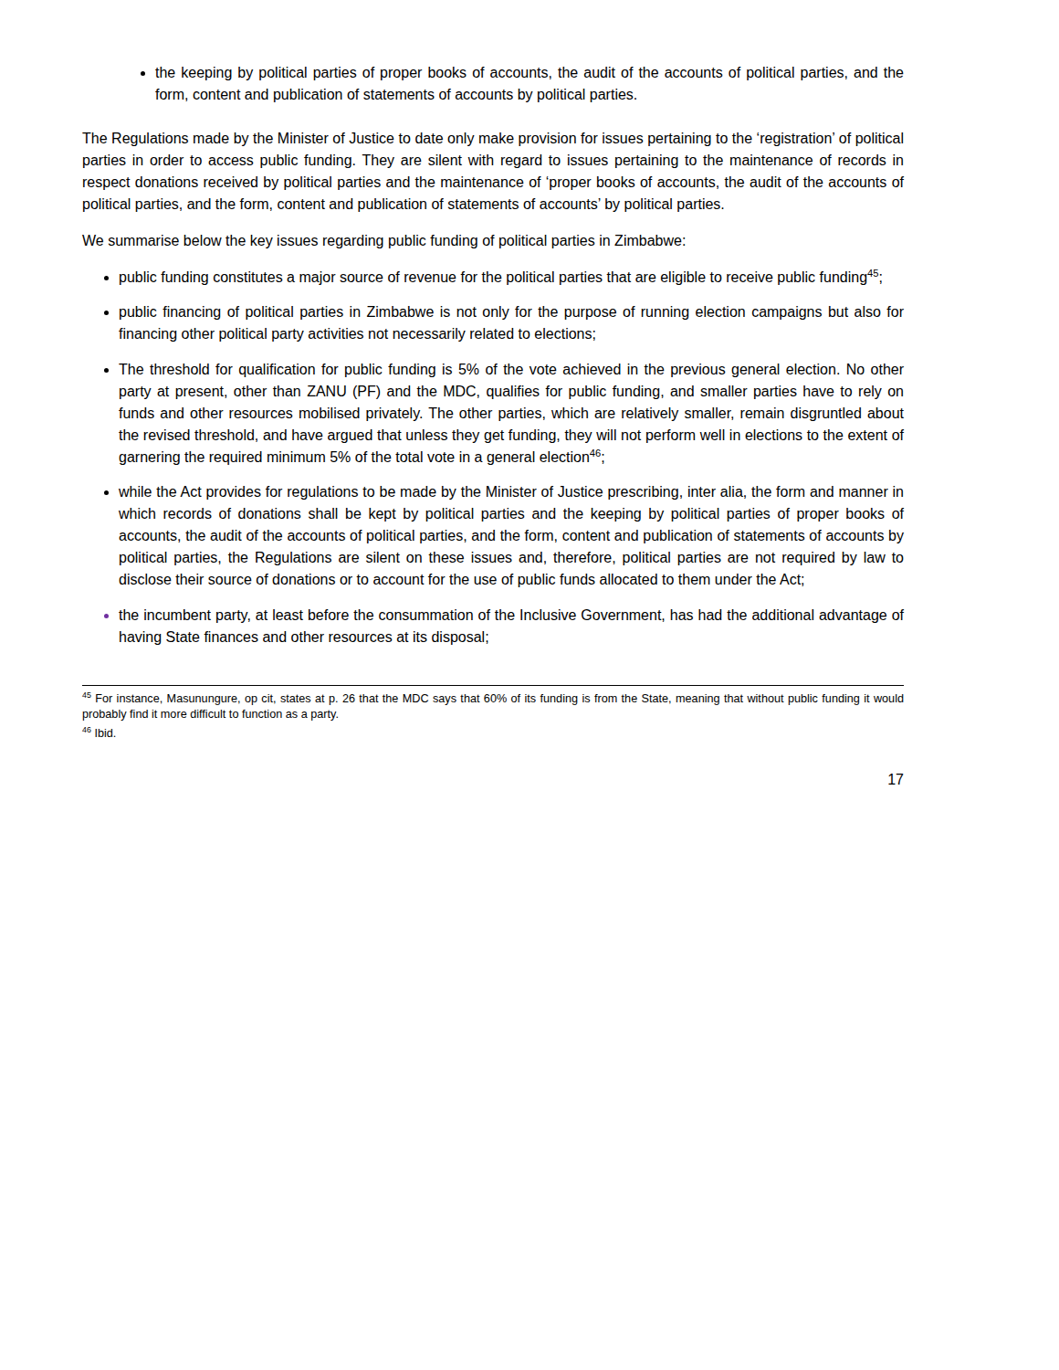the keeping by political parties of proper books of accounts, the audit of the accounts of political parties, and the form, content and publication of statements of accounts by political parties.
The Regulations made by the Minister of Justice to date only make provision for issues pertaining to the ‘registration’ of political parties in order to access public funding. They are silent with regard to issues pertaining to the maintenance of records in respect donations received by political parties and the maintenance of ‘proper books of accounts, the audit of the accounts of political parties, and the form, content and publication of statements of accounts’ by political parties.
We summarise below the key issues regarding public funding of political parties in Zimbabwe:
public funding constitutes a major source of revenue for the political parties that are eligible to receive public funding45;
public financing of political parties in Zimbabwe is not only for the purpose of running election campaigns but also for financing other political party activities not necessarily related to elections;
The threshold for qualification for public funding is 5% of the vote achieved in the previous general election. No other party at present, other than ZANU (PF) and the MDC, qualifies for public funding, and smaller parties have to rely on funds and other resources mobilised privately. The other parties, which are relatively smaller, remain disgruntled about the revised threshold, and have argued that unless they get funding, they will not perform well in elections to the extent of garnering the required minimum 5% of the total vote in a general election46;
while the Act provides for regulations to be made by the Minister of Justice prescribing, inter alia, the form and manner in which records of donations shall be kept by political parties and the keeping by political parties of proper books of accounts, the audit of the accounts of political parties, and the form, content and publication of statements of accounts by political parties, the Regulations are silent on these issues and, therefore, political parties are not required by law to disclose their source of donations or to account for the use of public funds allocated to them under the Act;
the incumbent party, at least before the consummation of the Inclusive Government, has had the additional advantage of having State finances and other resources at its disposal;
45 For instance, Masunungure, op cit, states at p. 26 that the MDC says that 60% of its funding is from the State, meaning that without public funding it would probably find it more difficult to function as a party.
46 Ibid.
17